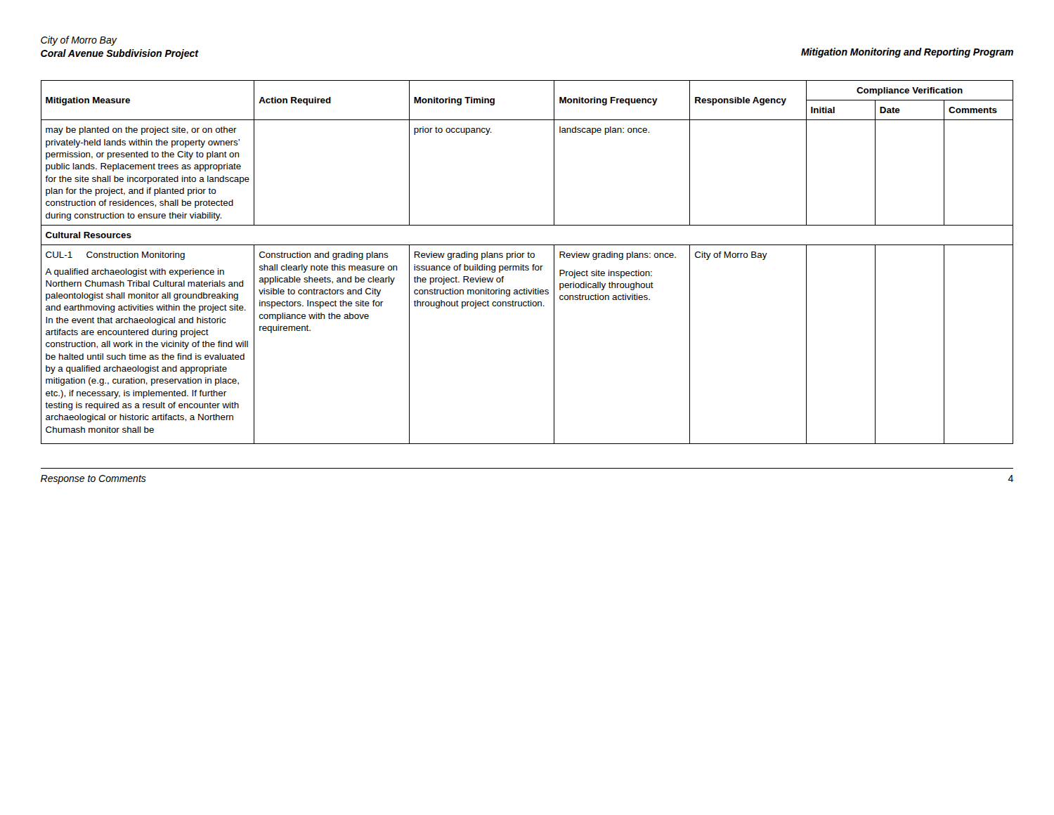City of Morro Bay
Coral Avenue Subdivision Project
Mitigation Monitoring and Reporting Program
| Mitigation Measure | Action Required | Monitoring Timing | Monitoring Frequency | Responsible Agency | Compliance Verification |
| --- | --- | --- | --- | --- | --- |
| Initial | Date | Comments |
| may be planted on the project site, or on other privately-held lands within the property owners’ permission, or presented to the City to plant on public lands. Replacement trees as appropriate for the site shall be incorporated into a landscape plan for the project, and if planted prior to construction of residences, shall be protected during construction to ensure their viability. | | prior to occupancy. | landscape plan: once. | | | | |
| Cultural Resources |
| CUL-1 Construction Monitoring A qualified archaeologist with experience in Northern Chumash Tribal Cultural materials and paleontologist shall monitor all groundbreaking and earthmoving activities within the project site. In the event that archaeological and historic artifacts are encountered during project construction, all work in the vicinity of the find will be halted until such time as the find is evaluated by a qualified archaeologist and appropriate mitigation (e.g., curation, preservation in place, etc.), if necessary, is implemented. If further testing is required as a result of encounter with archaeological or historic artifacts, a Northern Chumash monitor shall be | Construction and grading plans shall clearly note this measure on applicable sheets, and be clearly visible to contractors and City inspectors. Inspect the site for compliance with the above requirement. | Review grading plans prior to issuance of building permits for the project. Review of construction monitoring activities throughout project construction. | Review grading plans: once. Project site inspection: periodically throughout construction activities. | City of Morro Bay | | | |
Response to Comments
4